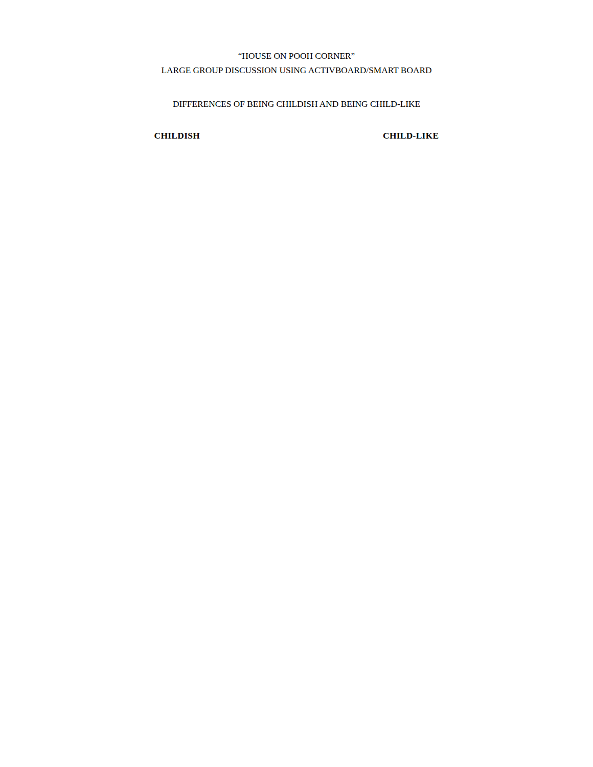“HOUSE ON POOH CORNER”
LARGE GROUP DISCUSSION USING ACTIVBOARD/SMART BOARD
DIFFERENCES OF BEING CHILDISH AND BEING CHILD-LIKE
CHILDISH
CHILD-LIKE